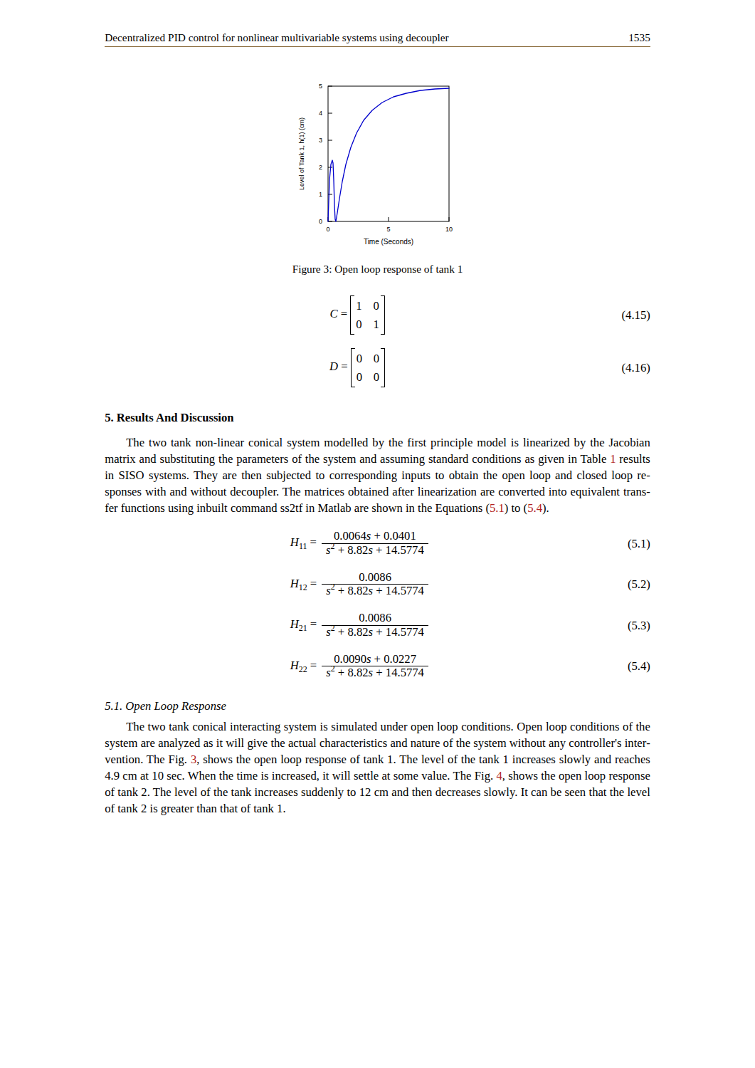Decentralized PID control for nonlinear multivariable systems using decoupler 1535
5 4 3 2 1 0 0 5 10 Time (Seconds) Level of Tank 1, h(1) (cm)
Figure 3: Open loop response of tank 1
C = 10 01
(4.15)
D = 00 00
(4.16)
5. Results And Discussion
The two tank non-linear conical system modelled by the first principle model is linearized by the Jacobian matrix and substituting the parameters of the system and assuming standard conditions as given in Table 1 results in SISO systems. They are then subjected to corresponding inputs to obtain the open loop and closed loop responses with and without decoupler. The matrices obtained after linearization are converted into equivalent transfer functions using inbuilt command ss2tf in Matlab are shown in the Equations (5.1) to (5.4).
H11 = 0.0064 s + 0.0401 s2 + 8.82 s + 14.5774
(5.1)
H12 = 0.0086 s2 + 8.82 s + 14.5774
(5.2)
H21 = 0.0086 s2 + 8.82 s + 14.5774
(5.3)
H22 = 0.0090 s + 0.0227 s2 + 8.82 s + 14.5774
(5.4)
5.1. Open Loop Response
The two tank conical interacting system is simulated under open loop conditions. Open loop conditions of the system are analyzed as it will give the actual characteristics and nature of the system without any controller's intervention. The Fig. 3, shows the open loop response of tank 1. The level of the tank 1 increases slowly and reaches 4.9 cm at 10 sec. When the time is increased, it will settle at some value. The Fig. 4, shows the open loop response of tank 2. The level of the tank increases suddenly to 12 cm and then decreases slowly. It can be seen that the level of tank 2 is greater than that of tank 1.